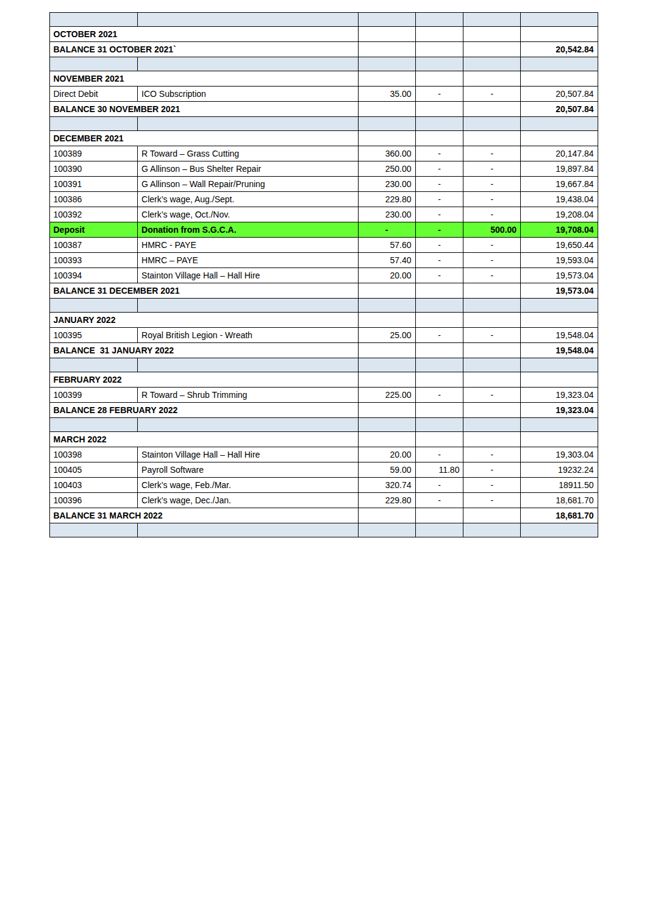| OCTOBER 2021 | | | | |
| BALANCE 31 OCTOBER 2021` | | | | 20,542.84 |
| NOVEMBER 2021 | | | | |
| Direct Debit | ICO Subscription | 35.00 | - | - | 20,507.84 |
| BALANCE 30 NOVEMBER 2021 | | | | 20,507.84 |
| DECEMBER 2021 | | | | |
| 100389 | R Toward – Grass Cutting | 360.00 | - | - | 20,147.84 |
| 100390 | G Allinson – Bus Shelter Repair | 250.00 | - | - | 19,897.84 |
| 100391 | G Allinson – Wall Repair/Pruning | 230.00 | - | - | 19,667.84 |
| 100386 | Clerk’s wage, Aug./Sept. | 229.80 | - | - | 19,438.04 |
| 100392 | Clerk’s wage, Oct./Nov. | 230.00 | - | - | 19,208.04 |
| Deposit | Donation from S.G.C.A. | - | - | 500.00 | 19,708.04 |
| 100387 | HMRC - PAYE | 57.60 | - | - | 19,650.44 |
| 100393 | HMRC – PAYE | 57.40 | - | - | 19,593.04 |
| 100394 | Stainton Village Hall – Hall Hire | 20.00 | - | - | 19,573.04 |
| BALANCE 31 DECEMBER 2021 | | | | 19,573.04 |
| JANUARY 2022 | | | | |
| 100395 | Royal British Legion - Wreath | 25.00 | - | - | 19,548.04 |
| BALANCE 31 JANUARY 2022 | | | | 19,548.04 |
| FEBRUARY 2022 | | | | |
| 100399 | R Toward – Shrub Trimming | 225.00 | - | - | 19,323.04 |
| BALANCE 28 FEBRUARY 2022 | | | | 19,323.04 |
| MARCH 2022 | | | | |
| 100398 | Stainton Village Hall – Hall Hire | 20.00 | - | - | 19,303.04 |
| 100405 | Payroll Software | 59.00 | 11.80 | - | 19232.24 |
| 100403 | Clerk’s wage, Feb./Mar. | 320.74 | - | - | 18911.50 |
| 100396 | Clerk’s wage, Dec./Jan. | 229.80 | - | - | 18,681.70 |
| BALANCE 31 MARCH 2022 | | | | 18,681.70 |